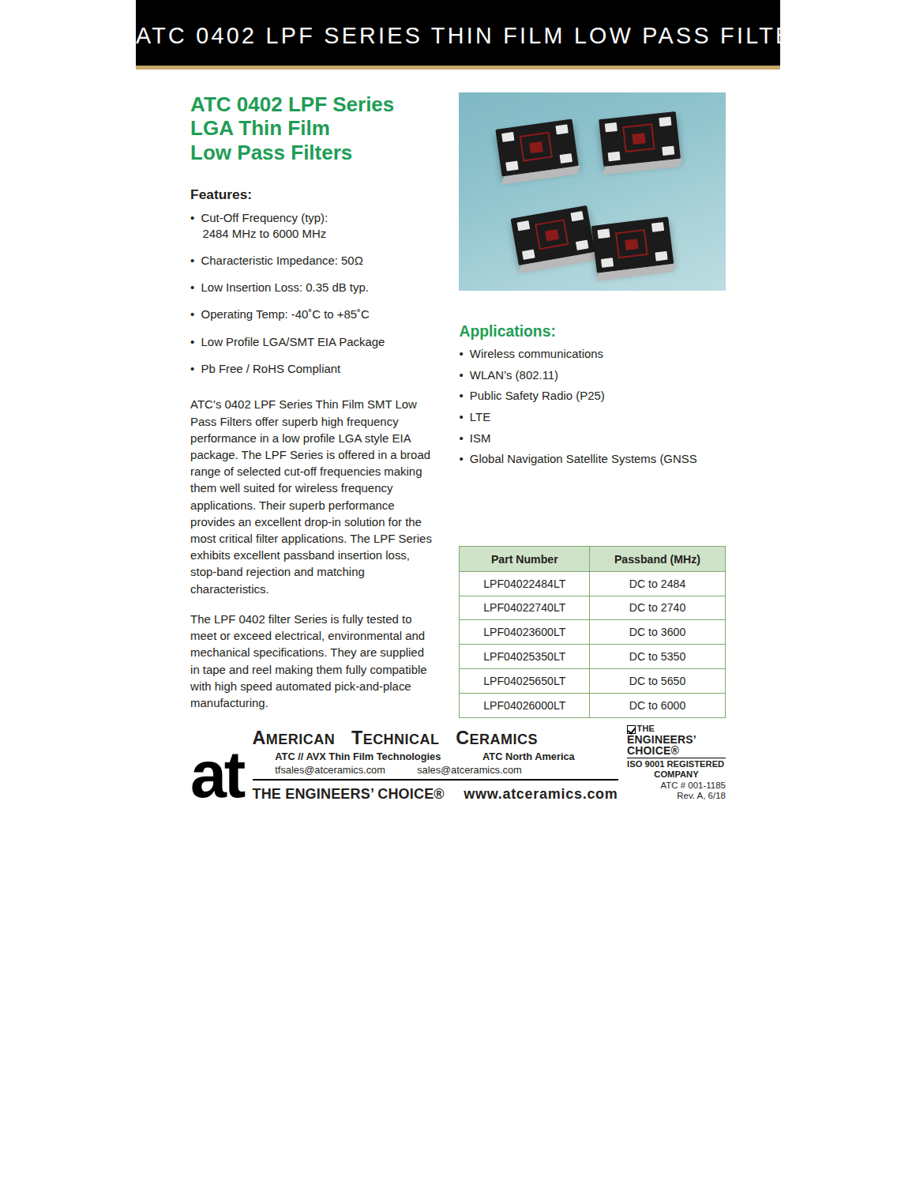ATC 0402 LPF SERIES THIN FILM LOW PASS FILTER
ATC 0402 LPF Series
LGA Thin Film
Low Pass Filters
Features:
Cut-Off Frequency (typ):2484 MHz to 6000 MHz
Characteristic Impedance: 50Ω
Low Insertion Loss: 0.35 dB typ.
Operating Temp: -40˚C to +85˚C
Low Profile LGA/SMT EIA Package
Pb Free / RoHS Compliant
ATC’s 0402 LPF Series Thin Film SMT Low Pass Filters offer superb high frequency performance in a low profile LGA style EIA package. The LPF Series is offered in a broad range of selected cut-off frequencies making them well suited for wireless frequency applications. Their superb performance provides an excellent drop-in solution for the most critical filter applications. The LPF Series exhibits excellent passband insertion loss, stop-band rejection and matching characteristics.
The LPF 0402 filter Series is fully tested to meet or exceed electrical, environmental and mechanical specifications. They are supplied in tape and reel making them fully compatible with high speed automated pick-and-place manufacturing.
Applications:
Wireless communications
WLAN’s (802.11)
Public Safety Radio (P25)
LTE
ISM
Global Navigation Satellite Systems (GNSS
| Part Number | Passband (MHz) |
| --- | --- |
| LPF04022484LT | DC to 2484 |
| LPF04022740LT | DC to 2740 |
| LPF04023600LT | DC to 3600 |
| LPF04025350LT | DC to 5350 |
| LPF04025650LT | DC to 5650 |
| LPF04026000LT | DC to 6000 |
at
AMERICAN TECHNICAL CERAMICS
ATC // AVX Thin Film Technologies ATC North America
tfsales@atceramics.com sales@atceramics.com
THE ENGINEERS’ CHOICE® www.atceramics.com
THE
ENGINEERS’
CHOICE®
ISO 9001 REGISTERED
COMPANY
ATC # 001-1185
Rev. A, 6/18